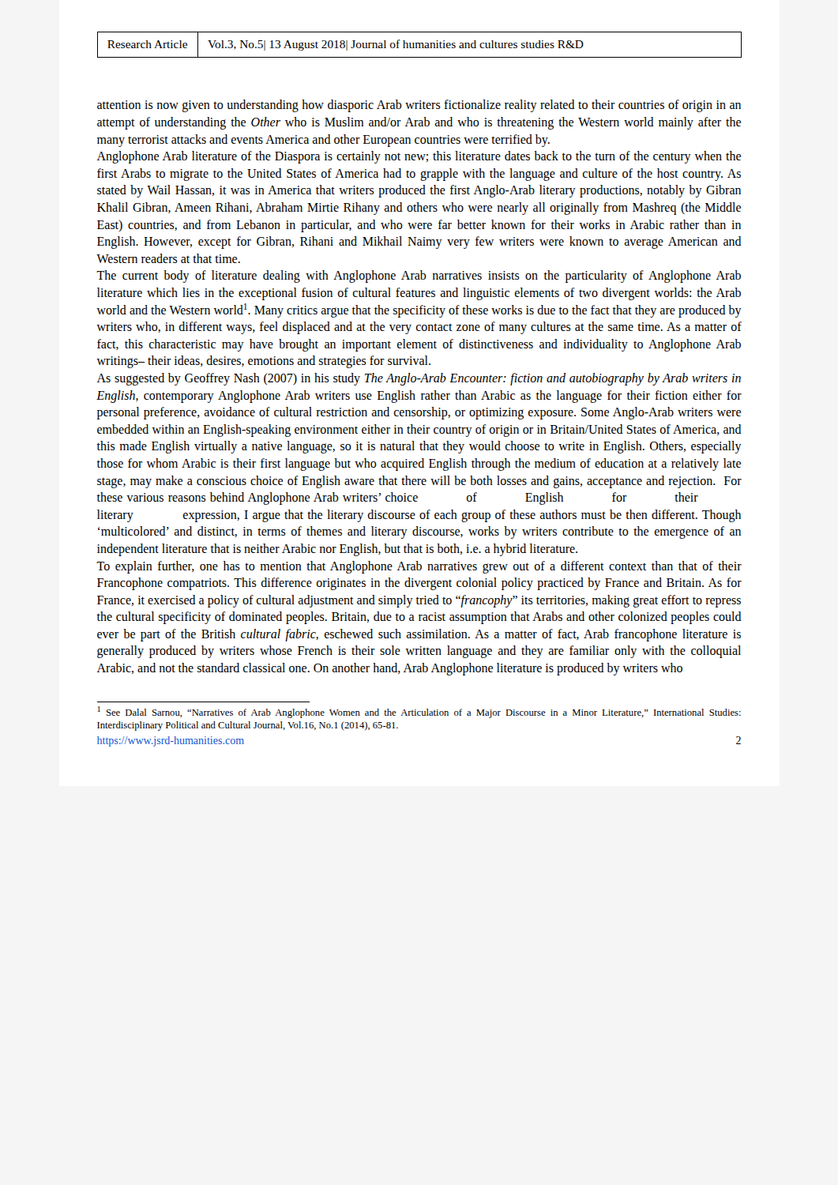Research Article
Vol.3, No.5| 13 August 2018| Journal of humanities and cultures studies R&D
attention is now given to understanding how diasporic Arab writers fictionalize reality related to their countries of origin in an attempt of understanding the Other who is Muslim and/or Arab and who is threatening the Western world mainly after the many terrorist attacks and events America and other European countries were terrified by.
Anglophone Arab literature of the Diaspora is certainly not new; this literature dates back to the turn of the century when the first Arabs to migrate to the United States of America had to grapple with the language and culture of the host country. As stated by Wail Hassan, it was in America that writers produced the first Anglo-Arab literary productions, notably by Gibran Khalil Gibran, Ameen Rihani, Abraham Mirtie Rihany and others who were nearly all originally from Mashreq (the Middle East) countries, and from Lebanon in particular, and who were far better known for their works in Arabic rather than in English. However, except for Gibran, Rihani and Mikhail Naimy very few writers were known to average American and Western readers at that time.
The current body of literature dealing with Anglophone Arab narratives insists on the particularity of Anglophone Arab literature which lies in the exceptional fusion of cultural features and linguistic elements of two divergent worlds: the Arab world and the Western world1. Many critics argue that the specificity of these works is due to the fact that they are produced by writers who, in different ways, feel displaced and at the very contact zone of many cultures at the same time. As a matter of fact, this characteristic may have brought an important element of distinctiveness and individuality to Anglophone Arab writings– their ideas, desires, emotions and strategies for survival.
As suggested by Geoffrey Nash (2007) in his study The Anglo-Arab Encounter: fiction and autobiography by Arab writers in English, contemporary Anglophone Arab writers use English rather than Arabic as the language for their fiction either for personal preference, avoidance of cultural restriction and censorship, or optimizing exposure. Some Anglo-Arab writers were embedded within an English-speaking environment either in their country of origin or in Britain/United States of America, and this made English virtually a native language, so it is natural that they would choose to write in English. Others, especially those for whom Arabic is their first language but who acquired English through the medium of education at a relatively late stage, may make a conscious choice of English aware that there will be both losses and gains, acceptance and rejection. For these various reasons behind Anglophone Arab writers’ choice of English for their literary expression, I argue that the literary discourse of each group of these authors must be then different. Though ‘multicolored’ and distinct, in terms of themes and literary discourse, works by writers contribute to the emergence of an independent literature that is neither Arabic nor English, but that is both, i.e. a hybrid literature.
To explain further, one has to mention that Anglophone Arab narratives grew out of a different context than that of their Francophone compatriots. This difference originates in the divergent colonial policy practiced by France and Britain. As for France, it exercised a policy of cultural adjustment and simply tried to “francophy” its territories, making great effort to repress the cultural specificity of dominated peoples. Britain, due to a racist assumption that Arabs and other colonized peoples could ever be part of the British cultural fabric, eschewed such assimilation. As a matter of fact, Arab francophone literature is generally produced by writers whose French is their sole written language and they are familiar only with the colloquial Arabic, and not the standard classical one. On another hand, Arab Anglophone literature is produced by writers who
1 See Dalal Sarnou, “Narratives of Arab Anglophone Women and the Articulation of a Major Discourse in a Minor Literature,” International Studies: Interdisciplinary Political and Cultural Journal, Vol.16, No.1 (2014), 65-81.
https://www.jsrd-humanities.com 2